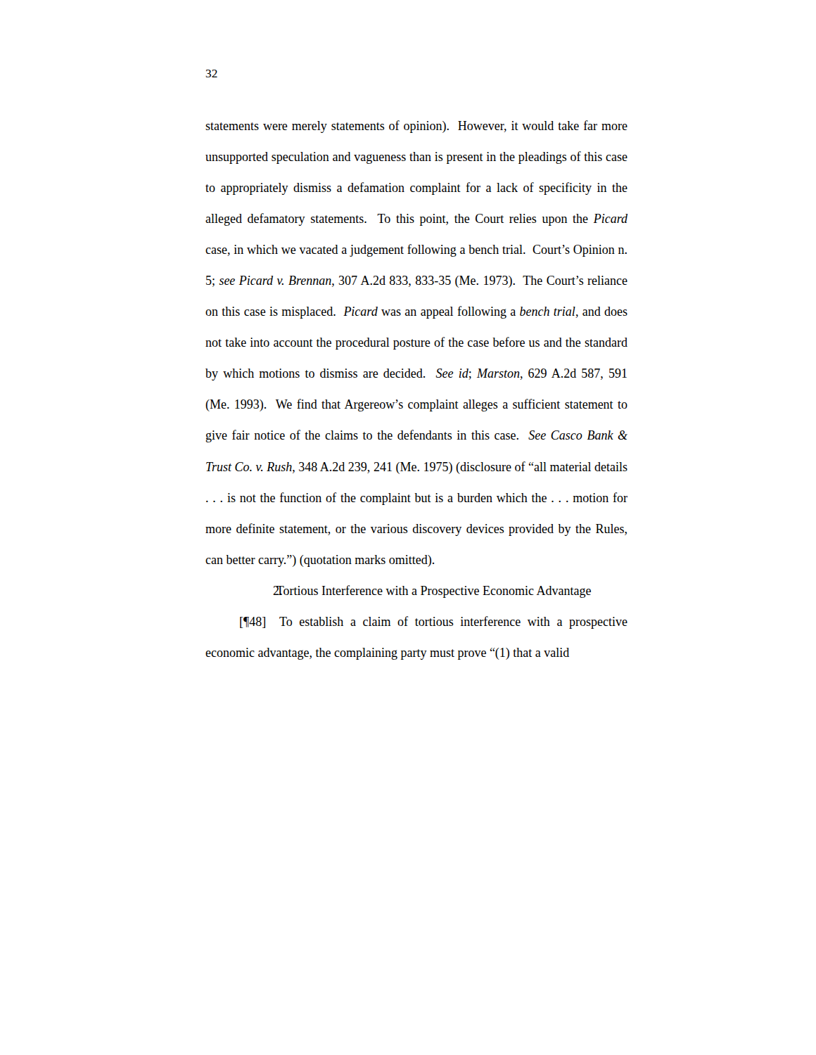32
statements were merely statements of opinion). However, it would take far more unsupported speculation and vagueness than is present in the pleadings of this case to appropriately dismiss a defamation complaint for a lack of specificity in the alleged defamatory statements. To this point, the Court relies upon the Picard case, in which we vacated a judgement following a bench trial. Court’s Opinion n. 5; see Picard v. Brennan, 307 A.2d 833, 833-35 (Me. 1973). The Court’s reliance on this case is misplaced. Picard was an appeal following a bench trial, and does not take into account the procedural posture of the case before us and the standard by which motions to dismiss are decided. See id; Marston, 629 A.2d 587, 591 (Me. 1993). We find that Argereow’s complaint alleges a sufficient statement to give fair notice of the claims to the defendants in this case. See Casco Bank & Trust Co. v. Rush, 348 A.2d 239, 241 (Me. 1975) (disclosure of “all material details . . . is not the function of the complaint but is a burden which the . . . motion for more definite statement, or the various discovery devices provided by the Rules, can better carry.”) (quotation marks omitted).
2. Tortious Interference with a Prospective Economic Advantage
[¶48] To establish a claim of tortious interference with a prospective economic advantage, the complaining party must prove “(1) that a valid